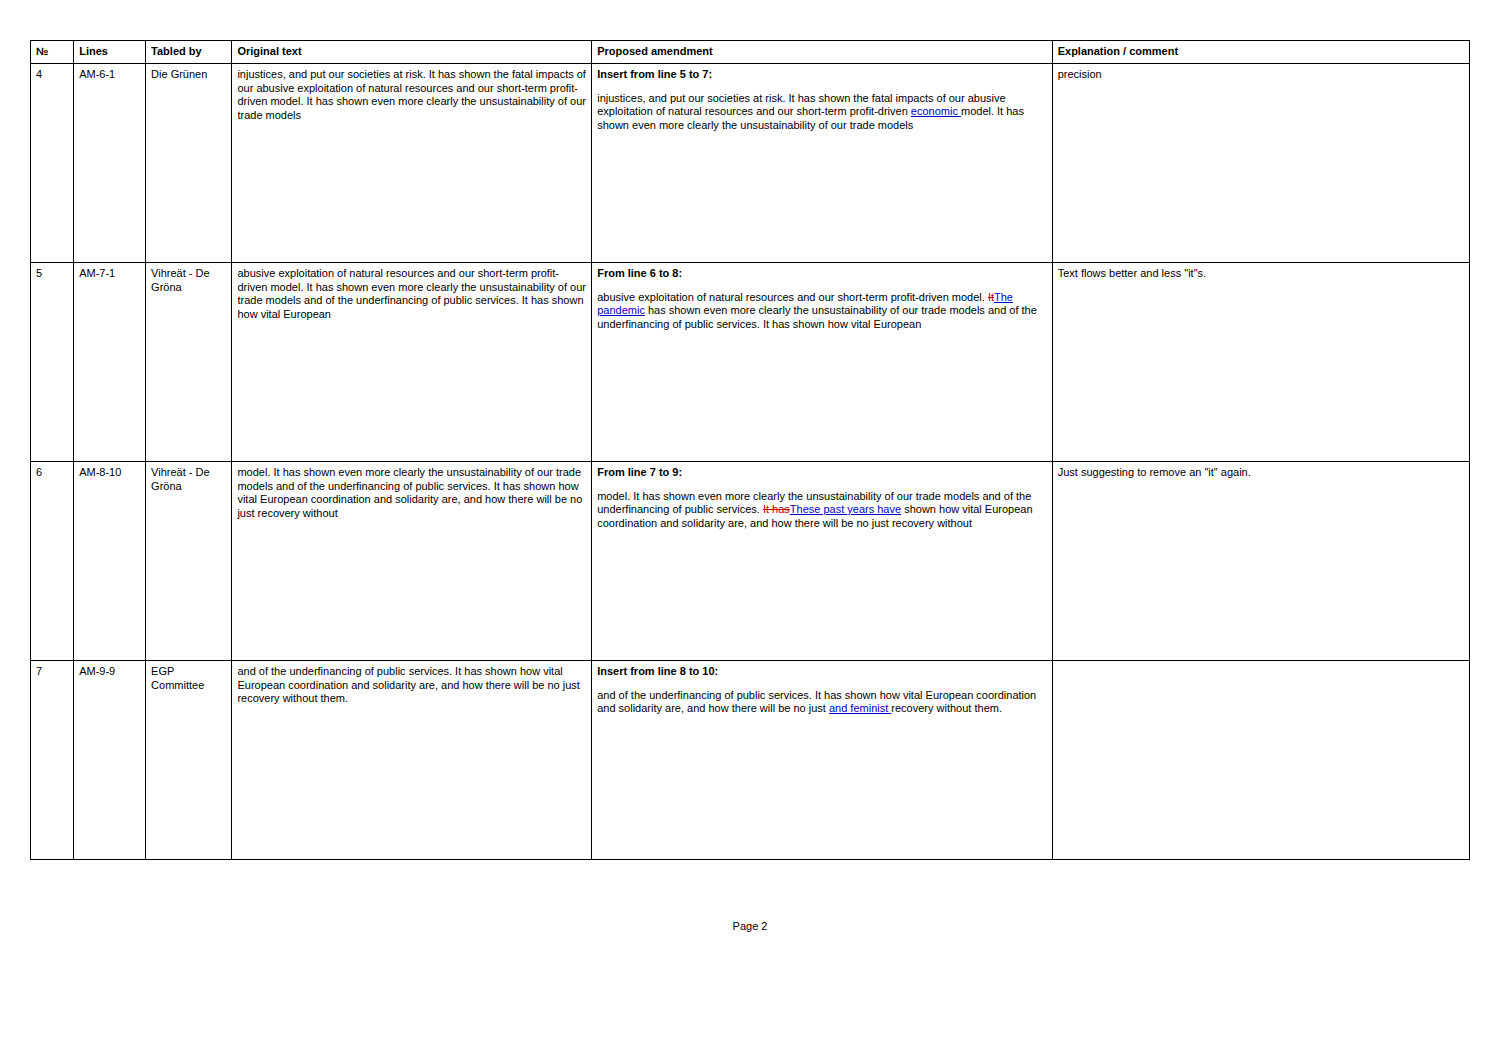| № | Lines | Tabled by | Original text | Proposed amendment | Explanation / comment |
| --- | --- | --- | --- | --- | --- |
| 4 | AM-6-1 | Die Grünen | injustices, and put our societies at risk. It has shown the fatal impacts of our abusive exploitation of natural resources and our short-term profit-driven model. It has shown even more clearly the unsustainability of our trade models | Insert from line 5 to 7: injustices, and put our societies at risk. It has shown the fatal impacts of our abusive exploitation of natural resources and our short-term profit-driven economic model. It has shown even more clearly the unsustainability of our trade models | precision |
| 5 | AM-7-1 | Vihreät - De Gröna | abusive exploitation of natural resources and our short-term profit-driven model. It has shown even more clearly the unsustainability of our trade models and of the underfinancing of public services. It has shown how vital European | From line 6 to 8: abusive exploitation of natural resources and our short-term profit-driven model. It The pandemic has shown even more clearly the unsustainability of our trade models and of the underfinancing of public services. It has shown how vital European | Text flows better and less "it"s. |
| 6 | AM-8-10 | Vihreät - De Gröna | model. It has shown even more clearly the unsustainability of our trade models and of the underfinancing of public services. It has shown how vital European coordination and solidarity are, and how there will be no just recovery without | From line 7 to 9: model. It has shown even more clearly the unsustainability of our trade models and of the underfinancing of public services. It has These past years have shown how vital European coordination and solidarity are, and how there will be no just recovery without | Just suggesting to remove an "it" again. |
| 7 | AM-9-9 | EGP Committee | and of the underfinancing of public services. It has shown how vital European coordination and solidarity are, and how there will be no just recovery without them. | Insert from line 8 to 10: and of the underfinancing of public services. It has shown how vital European coordination and solidarity are, and how there will be no just and feminist recovery without them. | |
Page 2